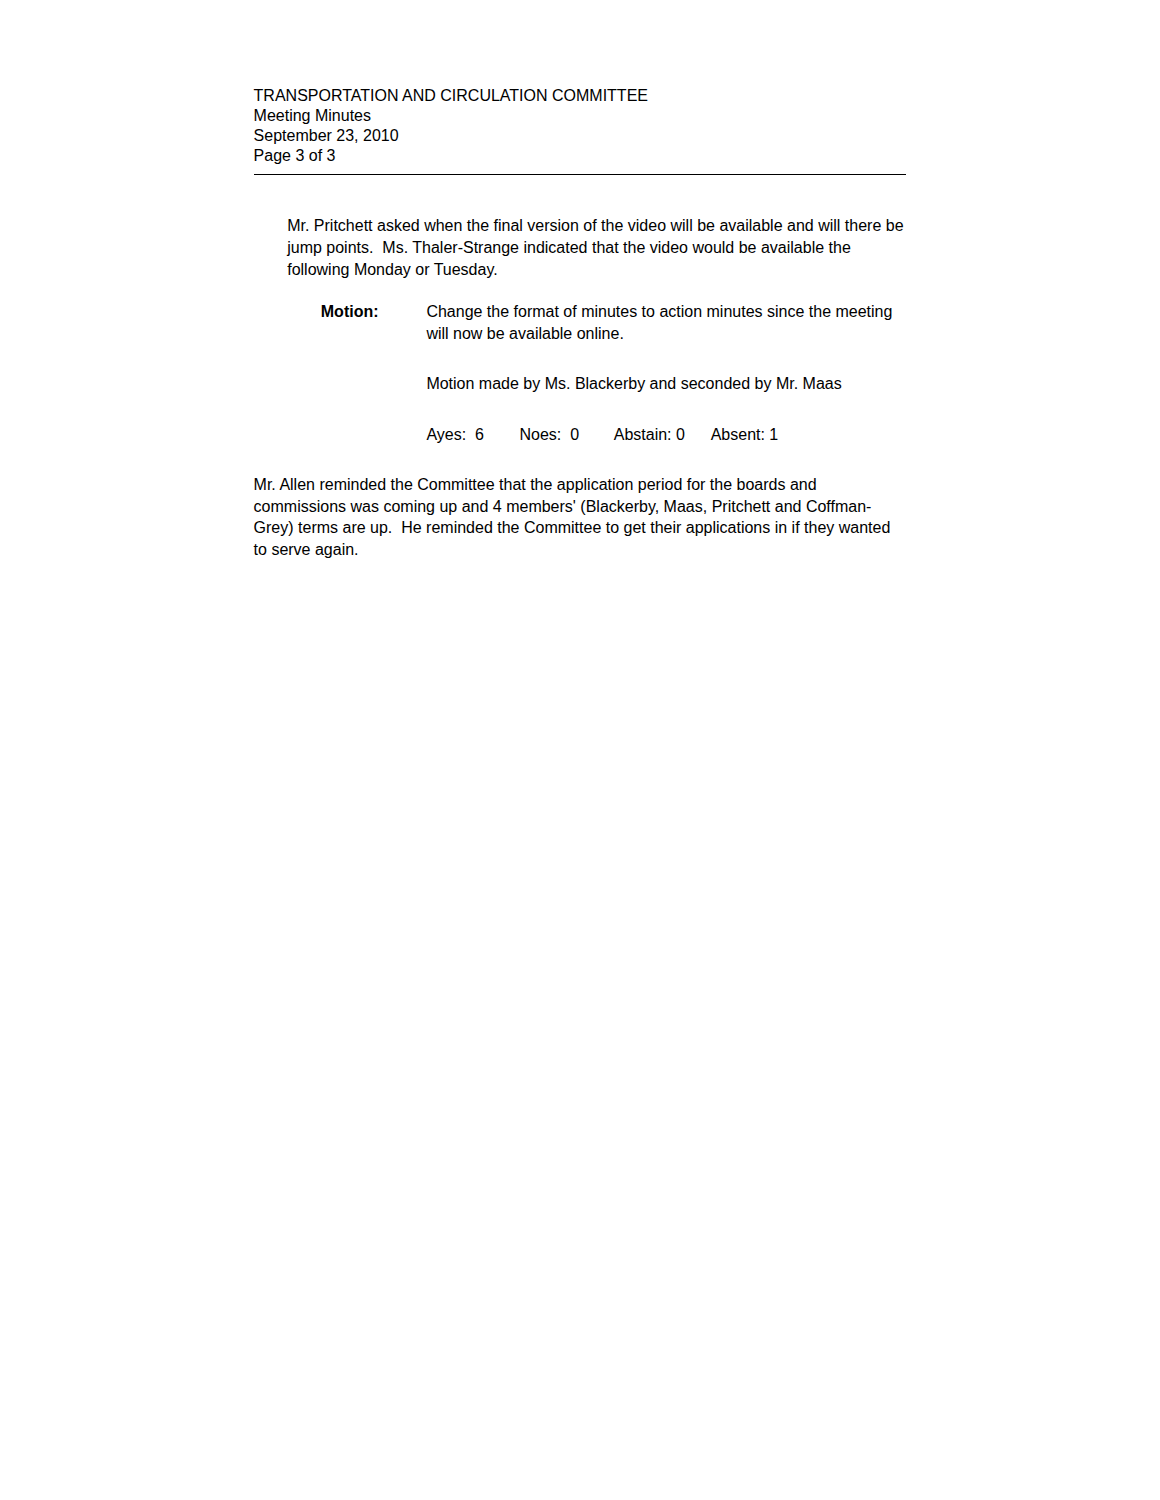TRANSPORTATION AND CIRCULATION COMMITTEE
Meeting Minutes
September 23, 2010
Page 3 of 3
Mr. Pritchett asked when the final version of the video will be available and will there be jump points. Ms. Thaler-Strange indicated that the video would be available the following Monday or Tuesday.
Motion:
Change the format of minutes to action minutes since the meeting will now be available online.
Motion made by Ms. Blackerby and seconded by Mr. Maas
Ayes: 6 Noes: 0 Abstain: 0 Absent: 1
Mr. Allen reminded the Committee that the application period for the boards and commissions was coming up and 4 members' (Blackerby, Maas, Pritchett and Coffman-Grey) terms are up. He reminded the Committee to get their applications in if they wanted to serve again.